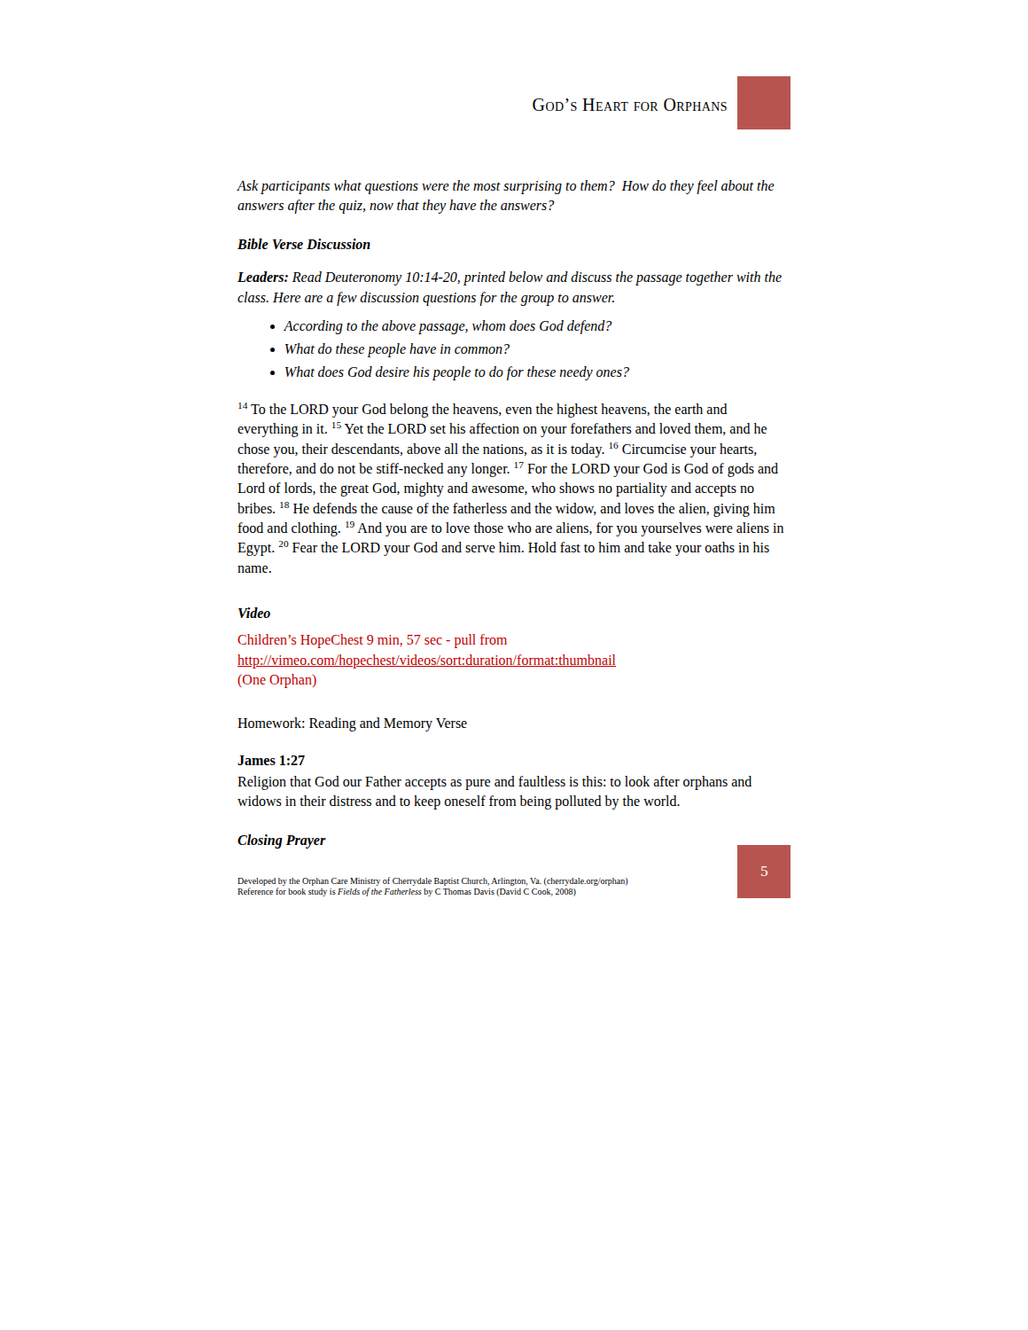God’s Heart for Orphans
Ask participants what questions were the most surprising to them? How do they feel about the answers after the quiz, now that they have the answers?
Bible Verse Discussion
Leaders: Read Deuteronomy 10:14-20, printed below and discuss the passage together with the class. Here are a few discussion questions for the group to answer.
According to the above passage, whom does God defend?
What do these people have in common?
What does God desire his people to do for these needy ones?
14 To the LORD your God belong the heavens, even the highest heavens, the earth and everything in it. 15 Yet the LORD set his affection on your forefathers and loved them, and he chose you, their descendants, above all the nations, as it is today. 16 Circumcise your hearts, therefore, and do not be stiff-necked any longer. 17 For the LORD your God is God of gods and Lord of lords, the great God, mighty and awesome, who shows no partiality and accepts no bribes. 18 He defends the cause of the fatherless and the widow, and loves the alien, giving him food and clothing. 19 And you are to love those who are aliens, for you yourselves were aliens in Egypt. 20 Fear the LORD your God and serve him. Hold fast to him and take your oaths in his name.
Video
Children’s HopeChest 9 min, 57 sec - pull from
http://vimeo.com/hopechest/videos/sort:duration/format:thumbnail
(One Orphan)
Homework: Reading and Memory Verse
James 1:27
Religion that God our Father accepts as pure and faultless is this: to look after orphans and widows in their distress and to keep oneself from being polluted by the world.
Closing Prayer
Developed by the Orphan Care Ministry of Cherrydale Baptist Church, Arlington, Va. (cherrydale.org/orphan)
Reference for book study is Fields of the Fatherless by C Thomas Davis (David C Cook, 2008)
5